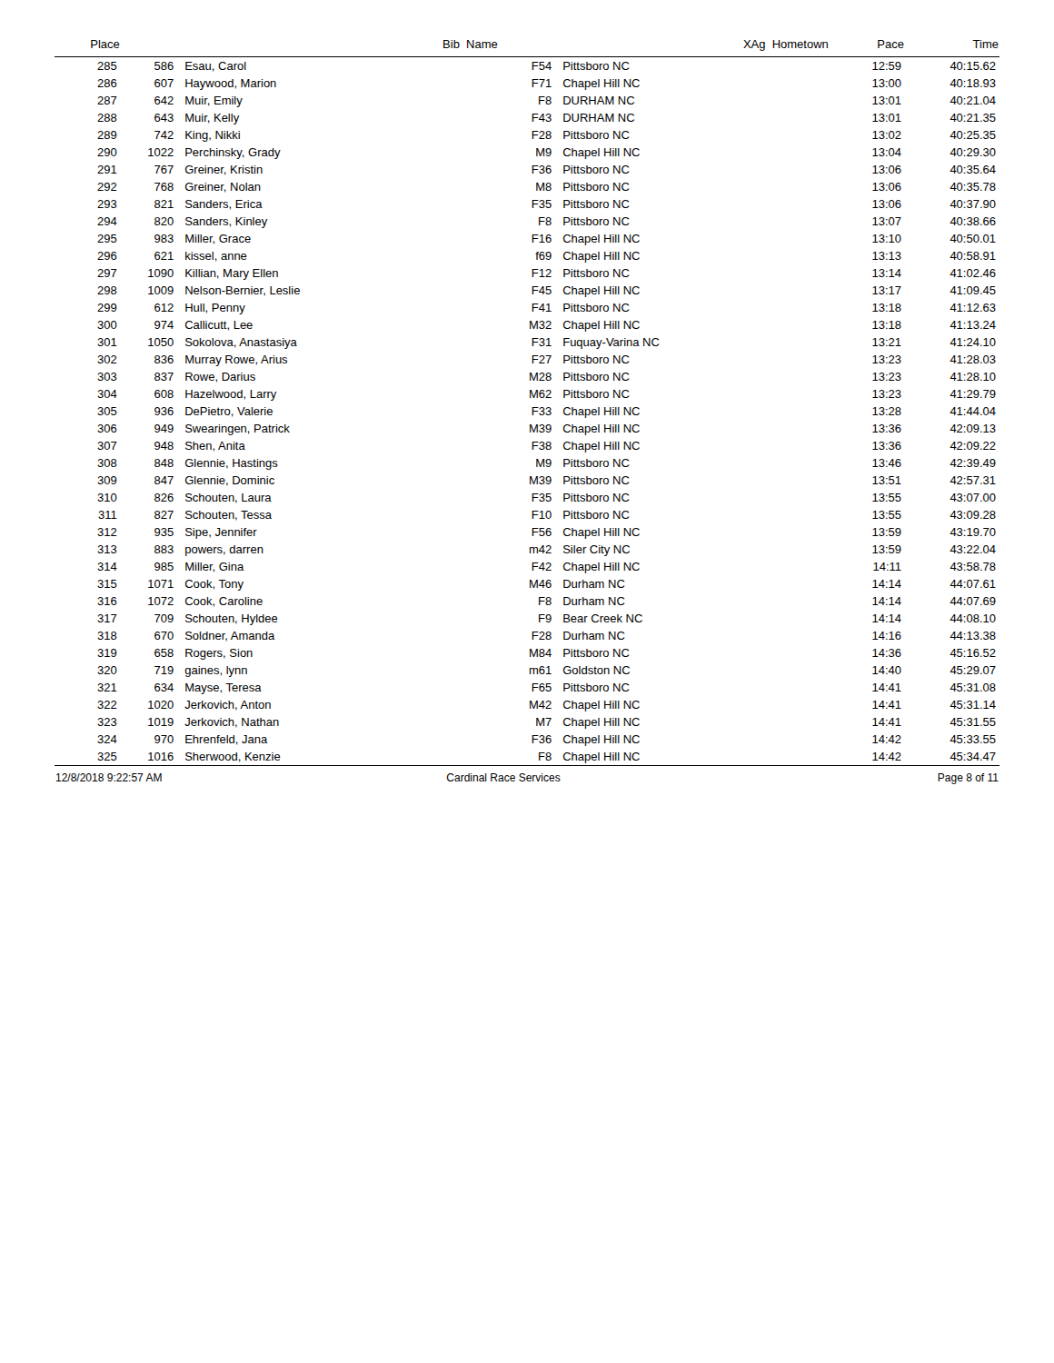| Place | Bib Name | XAg Hometown | Pace | Time |
| --- | --- | --- | --- | --- |
| 285 | 586 | Esau, Carol | F54 | Pittsboro NC | 12:59 | 40:15.62 |
| 286 | 607 | Haywood, Marion | F71 | Chapel Hill NC | 13:00 | 40:18.93 |
| 287 | 642 | Muir, Emily | F8 | DURHAM NC | 13:01 | 40:21.04 |
| 288 | 643 | Muir, Kelly | F43 | DURHAM NC | 13:01 | 40:21.35 |
| 289 | 742 | King, Nikki | F28 | Pittsboro NC | 13:02 | 40:25.35 |
| 290 | 1022 | Perchinsky, Grady | M9 | Chapel Hill NC | 13:04 | 40:29.30 |
| 291 | 767 | Greiner, Kristin | F36 | Pittsboro NC | 13:06 | 40:35.64 |
| 292 | 768 | Greiner, Nolan | M8 | Pittsboro NC | 13:06 | 40:35.78 |
| 293 | 821 | Sanders, Erica | F35 | Pittsboro NC | 13:06 | 40:37.90 |
| 294 | 820 | Sanders, Kinley | F8 | Pittsboro NC | 13:07 | 40:38.66 |
| 295 | 983 | Miller, Grace | F16 | Chapel Hill NC | 13:10 | 40:50.01 |
| 296 | 621 | kissel, anne | f69 | Chapel Hill NC | 13:13 | 40:58.91 |
| 297 | 1090 | Killian, Mary Ellen | F12 | Pittsboro NC | 13:14 | 41:02.46 |
| 298 | 1009 | Nelson-Bernier, Leslie | F45 | Chapel Hill NC | 13:17 | 41:09.45 |
| 299 | 612 | Hull, Penny | F41 | Pittsboro NC | 13:18 | 41:12.63 |
| 300 | 974 | Callicutt, Lee | M32 | Chapel Hill NC | 13:18 | 41:13.24 |
| 301 | 1050 | Sokolova, Anastasiya | F31 | Fuquay-Varina NC | 13:21 | 41:24.10 |
| 302 | 836 | Murray Rowe, Arius | F27 | Pittsboro NC | 13:23 | 41:28.03 |
| 303 | 837 | Rowe, Darius | M28 | Pittsboro NC | 13:23 | 41:28.10 |
| 304 | 608 | Hazelwood, Larry | M62 | Pittsboro NC | 13:23 | 41:29.79 |
| 305 | 936 | DePietro, Valerie | F33 | Chapel Hill NC | 13:28 | 41:44.04 |
| 306 | 949 | Swearingen, Patrick | M39 | Chapel Hill NC | 13:36 | 42:09.13 |
| 307 | 948 | Shen, Anita | F38 | Chapel Hill NC | 13:36 | 42:09.22 |
| 308 | 848 | Glennie, Hastings | M9 | Pittsboro NC | 13:46 | 42:39.49 |
| 309 | 847 | Glennie, Dominic | M39 | Pittsboro NC | 13:51 | 42:57.31 |
| 310 | 826 | Schouten, Laura | F35 | Pittsboro NC | 13:55 | 43:07.00 |
| 311 | 827 | Schouten, Tessa | F10 | Pittsboro NC | 13:55 | 43:09.28 |
| 312 | 935 | Sipe, Jennifer | F56 | Chapel Hill NC | 13:59 | 43:19.70 |
| 313 | 883 | powers, darren | m42 | Siler City NC | 13:59 | 43:22.04 |
| 314 | 985 | Miller, Gina | F42 | Chapel Hill NC | 14:11 | 43:58.78 |
| 315 | 1071 | Cook, Tony | M46 | Durham NC | 14:14 | 44:07.61 |
| 316 | 1072 | Cook, Caroline | F8 | Durham NC | 14:14 | 44:07.69 |
| 317 | 709 | Schouten, Hyldee | F9 | Bear Creek NC | 14:14 | 44:08.10 |
| 318 | 670 | Soldner, Amanda | F28 | Durham NC | 14:16 | 44:13.38 |
| 319 | 658 | Rogers, Sion | M84 | Pittsboro NC | 14:36 | 45:16.52 |
| 320 | 719 | gaines, lynn | m61 | Goldston NC | 14:40 | 45:29.07 |
| 321 | 634 | Mayse, Teresa | F65 | Pittsboro NC | 14:41 | 45:31.08 |
| 322 | 1020 | Jerkovich, Anton | M42 | Chapel Hill NC | 14:41 | 45:31.14 |
| 323 | 1019 | Jerkovich, Nathan | M7 | Chapel Hill NC | 14:41 | 45:31.55 |
| 324 | 970 | Ehrenfeld, Jana | F36 | Chapel Hill NC | 14:42 | 45:33.55 |
| 325 | 1016 | Sherwood, Kenzie | F8 | Chapel Hill NC | 14:42 | 45:34.47 |
| 12/8/2018 9:22:57 AM | Cardinal Race Services | Page 8 of 11 |